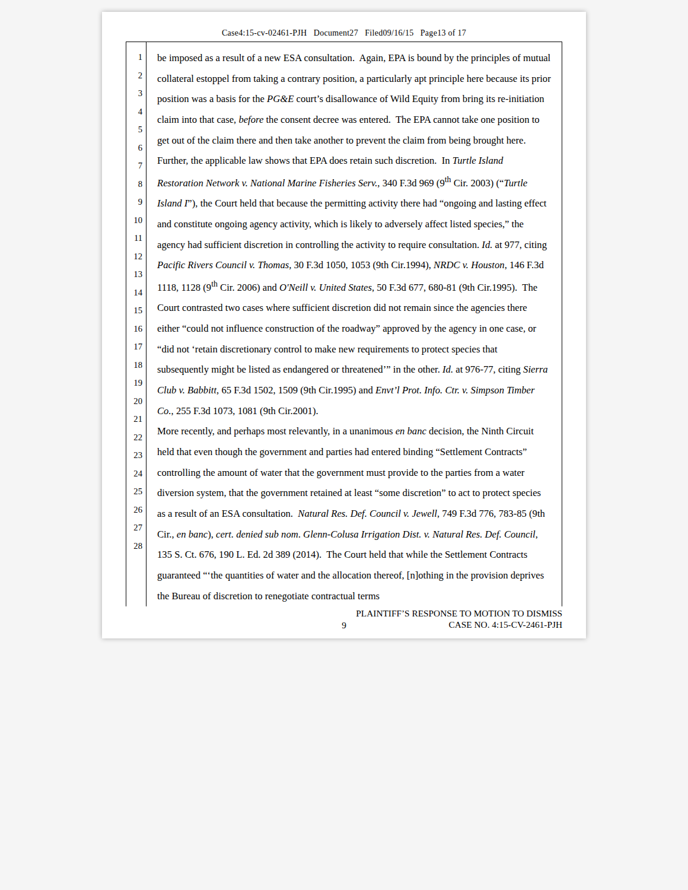Case4:15-cv-02461-PJH Document27 Filed09/16/15 Page13 of 17
1
2
3
4
5
6
7
8
9
10
11
12
13
14
15
16
17
18
19
20
21
22
23
24
25
26
27
28
be imposed as a result of a new ESA consultation. Again, EPA is bound by the principles of mutual collateral estoppel from taking a contrary position, a particularly apt principle here because its prior position was a basis for the PG&E court’s disallowance of Wild Equity from bring its re-initiation claim into that case, before the consent decree was entered. The EPA cannot take one position to get out of the claim there and then take another to prevent the claim from being brought here.
Further, the applicable law shows that EPA does retain such discretion. In Turtle Island Restoration Network v. National Marine Fisheries Serv., 340 F.3d 969 (9th Cir. 2003) (“Turtle Island I”), the Court held that because the permitting activity there had “ongoing and lasting effect and constitute ongoing agency activity, which is likely to adversely affect listed species,” the agency had sufficient discretion in controlling the activity to require consultation. Id. at 977, citing Pacific Rivers Council v. Thomas, 30 F.3d 1050, 1053 (9th Cir.1994), NRDC v. Houston, 146 F.3d 1118, 1128 (9th Cir. 2006) and O'Neill v. United States, 50 F.3d 677, 680-81 (9th Cir.1995). The Court contrasted two cases where sufficient discretion did not remain since the agencies there either “could not influence construction of the roadway” approved by the agency in one case, or “did not ‘retain discretionary control to make new requirements to protect species that subsequently might be listed as endangered or threatened’” in the other. Id. at 976-77, citing Sierra Club v. Babbitt, 65 F.3d 1502, 1509 (9th Cir.1995) and Envt’l Prot. Info. Ctr. v. Simpson Timber Co., 255 F.3d 1073, 1081 (9th Cir.2001).
More recently, and perhaps most relevantly, in a unanimous en banc decision, the Ninth Circuit held that even though the government and parties had entered binding “Settlement Contracts” controlling the amount of water that the government must provide to the parties from a water diversion system, that the government retained at least “some discretion” to act to protect species as a result of an ESA consultation. Natural Res. Def. Council v. Jewell, 749 F.3d 776, 783-85 (9th Cir., en banc), cert. denied sub nom. Glenn-Colusa Irrigation Dist. v. Natural Res. Def. Council, 135 S. Ct. 676, 190 L. Ed. 2d 389 (2014). The Court held that while the Settlement Contracts guaranteed “‘the quantities of water and the allocation thereof, [n]othing in the provision deprives the Bureau of discretion to renegotiate contractual terms
PLAINTIFF’S RESPONSE TO MOTION TO DISMISS
CASE NO. 4:15-CV-2461-PJH
9